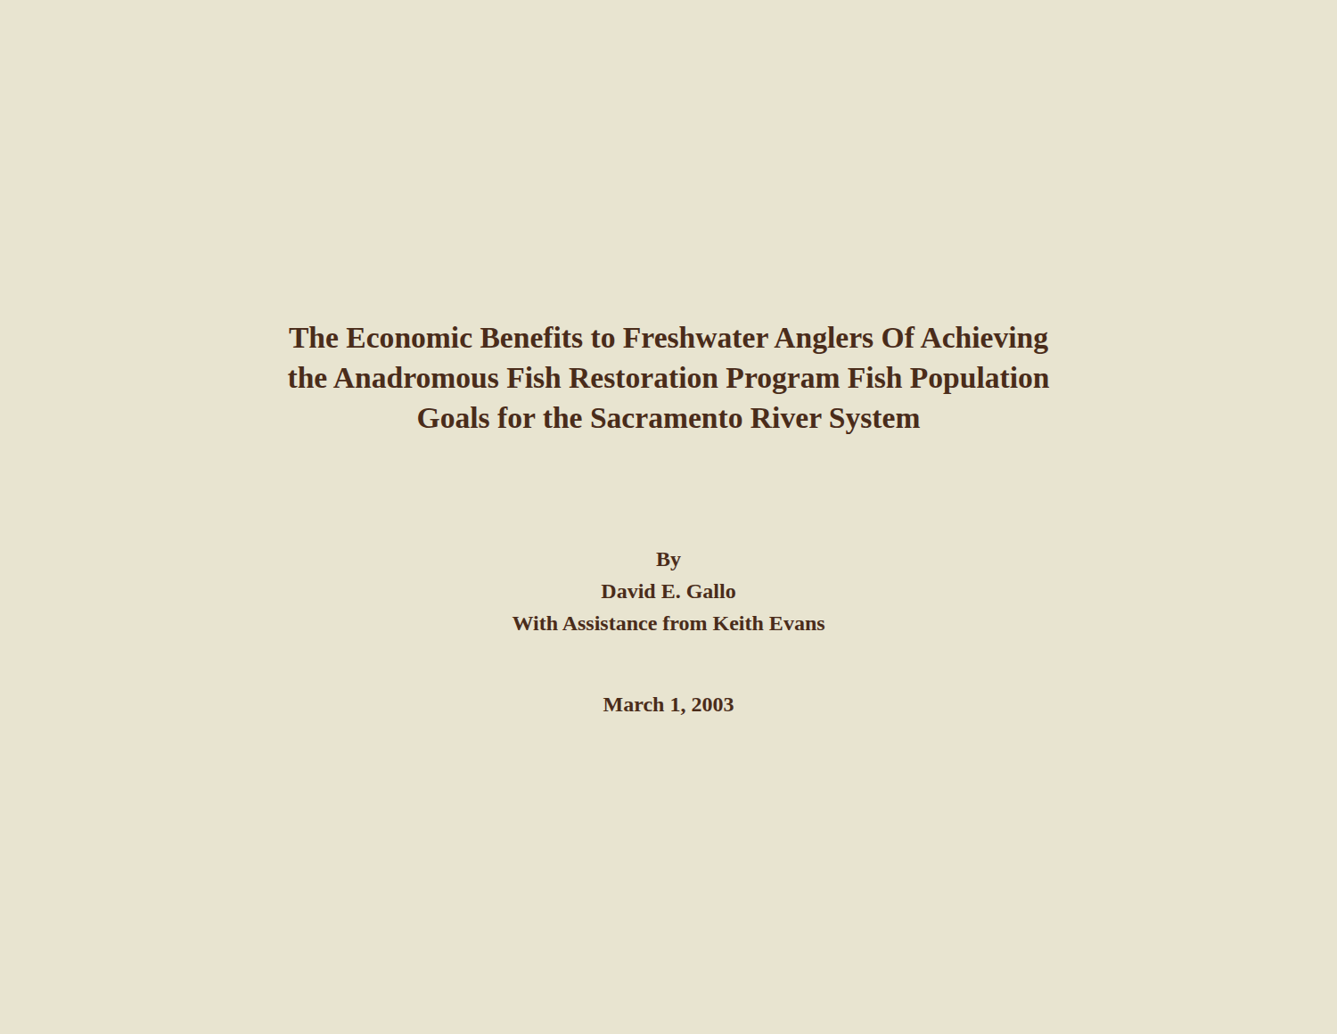The Economic Benefits to Freshwater Anglers Of Achieving the Anadromous Fish Restoration Program Fish Population Goals for the Sacramento River System
By
David E. Gallo
With Assistance from Keith Evans
March 1, 2003